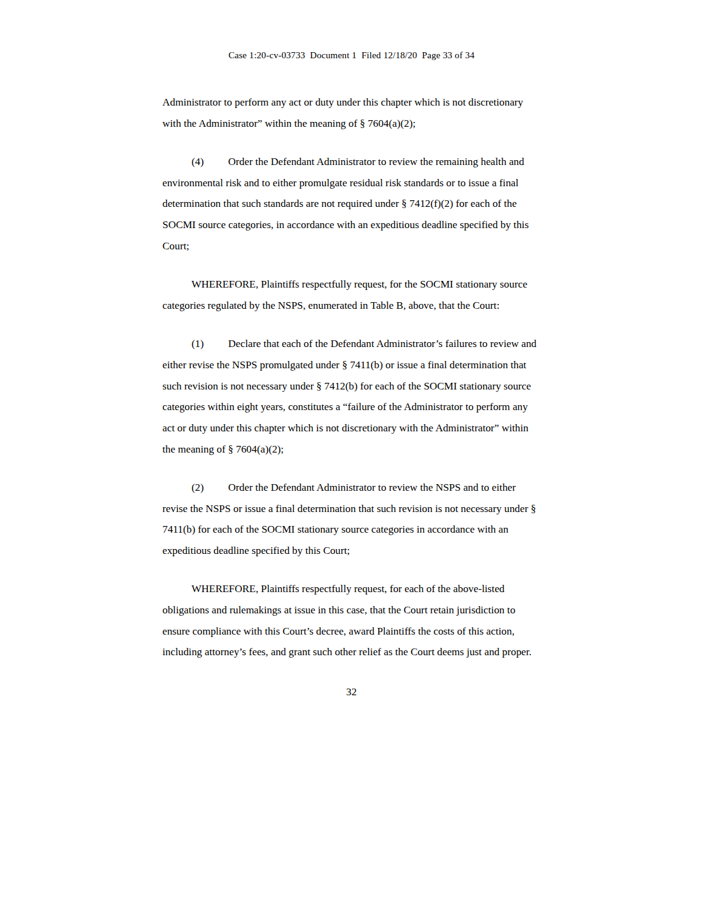Case 1:20-cv-03733 Document 1 Filed 12/18/20 Page 33 of 34
Administrator to perform any act or duty under this chapter which is not discretionary with the Administrator” within the meaning of § 7604(a)(2);
(4) Order the Defendant Administrator to review the remaining health and environmental risk and to either promulgate residual risk standards or to issue a final determination that such standards are not required under § 7412(f)(2) for each of the SOCMI source categories, in accordance with an expeditious deadline specified by this Court;
WHEREFORE, Plaintiffs respectfully request, for the SOCMI stationary source categories regulated by the NSPS, enumerated in Table B, above, that the Court:
(1) Declare that each of the Defendant Administrator’s failures to review and either revise the NSPS promulgated under § 7411(b) or issue a final determination that such revision is not necessary under § 7412(b) for each of the SOCMI stationary source categories within eight years, constitutes a “failure of the Administrator to perform any act or duty under this chapter which is not discretionary with the Administrator” within the meaning of § 7604(a)(2);
(2) Order the Defendant Administrator to review the NSPS and to either revise the NSPS or issue a final determination that such revision is not necessary under § 7411(b) for each of the SOCMI stationary source categories in accordance with an expeditious deadline specified by this Court;
WHEREFORE, Plaintiffs respectfully request, for each of the above-listed obligations and rulemakings at issue in this case, that the Court retain jurisdiction to ensure compliance with this Court’s decree, award Plaintiffs the costs of this action, including attorney’s fees, and grant such other relief as the Court deems just and proper.
32